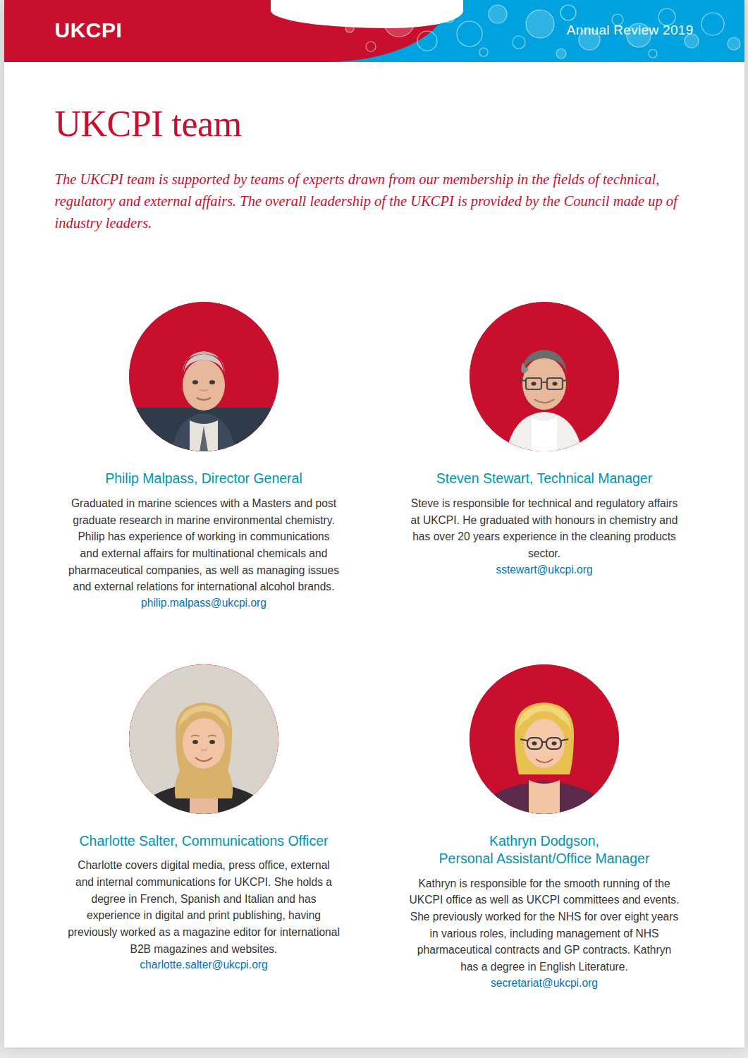UKCPI
Annual Review 2019
UKCPI team
The UKCPI team is supported by teams of experts drawn from our membership in the fields of technical, regulatory and external affairs. The overall leadership of the UKCPI is provided by the Council made up of industry leaders.
Philip Malpass, Director General
Graduated in marine sciences with a Masters and post graduate research in marine environmental chemistry. Philip has experience of working in communications and external affairs for multinational chemicals and pharmaceutical companies, as well as managing issues and external relations for international alcohol brands.
philip.malpass@ukcpi.org
Steven Stewart, Technical Manager
Steve is responsible for technical and regulatory affairs at UKCPI. He graduated with honours in chemistry and has over 20 years experience in the cleaning products sector.
sstewart@ukcpi.org
Charlotte Salter, Communications Officer
Charlotte covers digital media, press office, external and internal communications for UKCPI. She holds a degree in French, Spanish and Italian and has experience in digital and print publishing, having previously worked as a magazine editor for international B2B magazines and websites.
charlotte.salter@ukcpi.org
Kathryn Dodgson,
Personal Assistant/Office Manager
Kathryn is responsible for the smooth running of the UKCPI office as well as UKCPI committees and events. She previously worked for the NHS for over eight years in various roles, including management of NHS pharmaceutical contracts and GP contracts. Kathryn has a degree in English Literature.
secretariat@ukcpi.org